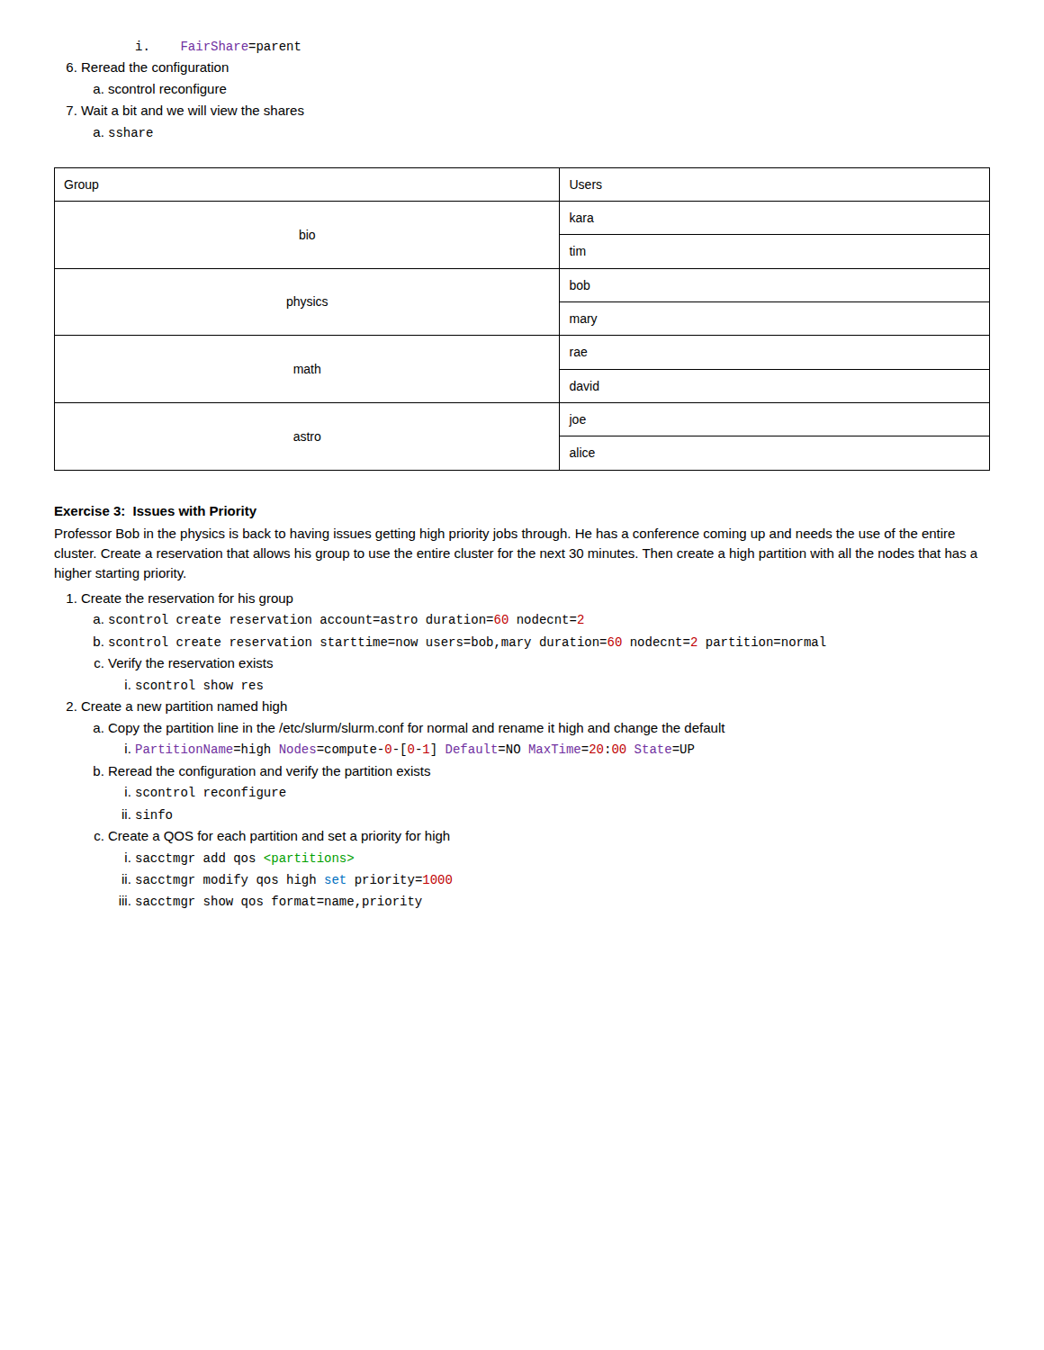i. FairShare=parent
Reread the configuration
scontrol reconfigure
Wait a bit and we will view the shares
sshare
| Group | Users |
| --- | --- |
| bio | kara |
| tim |
| physics | bob |
| mary |
| math | rae |
| david |
| astro | joe |
| alice |
Exercise 3: Issues with Priority
Professor Bob in the physics is back to having issues getting high priority jobs through. He has a conference coming up and needs the use of the entire cluster. Create a reservation that allows his group to use the entire cluster for the next 30 minutes. Then create a high partition with all the nodes that has a higher starting priority.
Create the reservation for his group
scontrol create reservation account=astro duration=60 nodecnt=2
scontrol create reservation starttime=now users=bob,mary duration=60 nodecnt=2 partition=normal
Verify the reservation exists
scontrol show res
Create a new partition named high
Copy the partition line in the /etc/slurm/slurm.conf for normal and rename it high and change the default
PartitionName=high Nodes=compute-0-[0-1] Default=NO MaxTime=20:00 State=UP
Reread the configuration and verify the partition exists
scontrol reconfigure
sinfo
Create a QOS for each partition and set a priority for high
sacctmgr add qos <partitions>
sacctmgr modify qos high set priority=1000
sacctmgr show qos format=name,priority